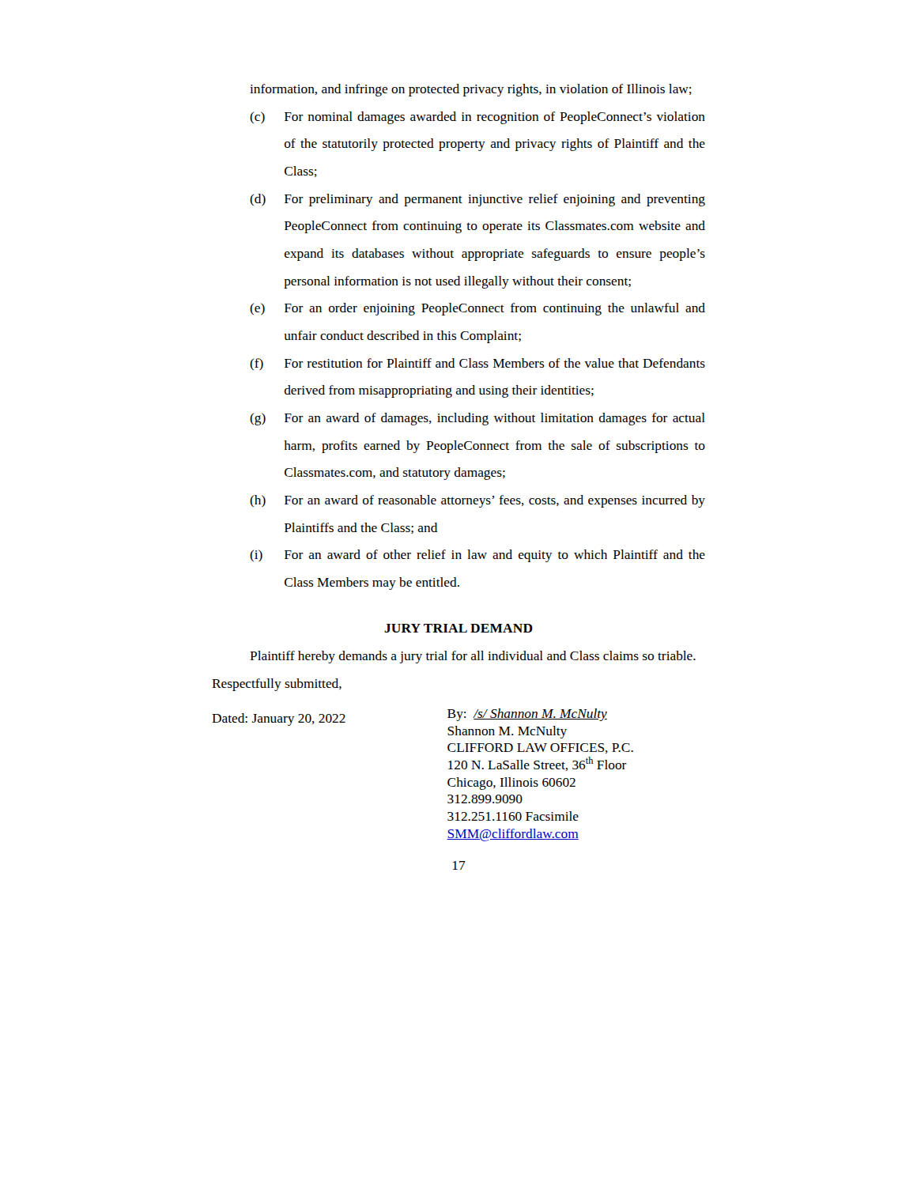information, and infringe on protected privacy rights, in violation of Illinois law;
(c) For nominal damages awarded in recognition of PeopleConnect’s violation of the statutorily protected property and privacy rights of Plaintiff and the Class;
(d) For preliminary and permanent injunctive relief enjoining and preventing PeopleConnect from continuing to operate its Classmates.com website and expand its databases without appropriate safeguards to ensure people’s personal information is not used illegally without their consent;
(e) For an order enjoining PeopleConnect from continuing the unlawful and unfair conduct described in this Complaint;
(f) For restitution for Plaintiff and Class Members of the value that Defendants derived from misappropriating and using their identities;
(g) For an award of damages, including without limitation damages for actual harm, profits earned by PeopleConnect from the sale of subscriptions to Classmates.com, and statutory damages;
(h) For an award of reasonable attorneys’ fees, costs, and expenses incurred by Plaintiffs and the Class; and
(i) For an award of other relief in law and equity to which Plaintiff and the Class Members may be entitled.
JURY TRIAL DEMAND
Plaintiff hereby demands a jury trial for all individual and Class claims so triable.
Respectfully submitted,
Dated: January 20, 2022
By: /s/ Shannon M. McNulty
Shannon M. McNulty
CLIFFORD LAW OFFICES, P.C.
120 N. LaSalle Street, 36th Floor
Chicago, Illinois 60602
312.899.9090
312.251.1160 Facsimile
SMM@cliffordlaw.com
17